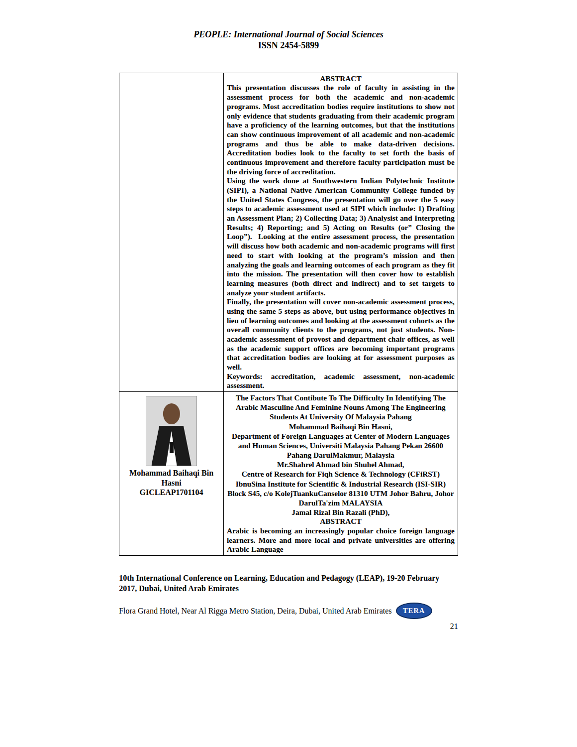PEOPLE: International Journal of Social Sciences
ISSN 2454-5899
| | ABSTRACT This presentation discusses the role of faculty in assisting in the assessment process for both the academic and non-academic programs. Most accreditation bodies require institutions to show not only evidence that students graduating from their academic program have a proficiency of the learning outcomes, but that the institutions can show continuous improvement of all academic and non-academic programs and thus be able to make data-driven decisions. Accreditation bodies look to the faculty to set forth the basis of continuous improvement and therefore faculty participation must be the driving force of accreditation. Using the work done at Southwestern Indian Polytechnic Institute (SIPI), a National Native American Community College funded by the United States Congress, the presentation will go over the 5 easy steps to academic assessment used at SIPI which include: 1) Drafting an Assessment Plan; 2) Collecting Data; 3) Analysist and Interpreting Results; 4) Reporting; and 5) Acting on Results (or” Closing the Loop”). Looking at the entire assessment process, the presentation will discuss how both academic and non-academic programs will first need to start with looking at the program’s mission and then analyzing the goals and learning outcomes of each program as they fit into the mission. The presentation will then cover how to establish learning measures (both direct and indirect) and to set targets to analyze your student artifacts. Finally, the presentation will cover non-academic assessment process, using the same 5 steps as above, but using performance objectives in lieu of learning outcomes and looking at the assessment cohorts as the overall community clients to the programs, not just students. Non-academic assessment of provost and department chair offices, as well as the academic support offices are becoming important programs that accreditation bodies are looking at for assessment purposes as well. Keywords: accreditation, academic assessment, non-academic assessment. |
| Mohammad Baihaqi Bin Hasni GICLEAP1701104 | The Factors That Contibute To The Difficulty In Identifying The Arabic Masculine And Feminine Nouns Among The Engineering Students At University Of Malaysia Pahang Mohammad Baihaqi Bin Hasni, Department of Foreign Languages at Center of Modern Languages and Human Sciences, Universiti Malaysia Pahang Pekan 26600 Pahang DarulMakmur, Malaysia Mr.Shahrel Ahmad bin Shuhel Ahmad, Centre of Research for Fiqh Science & Technology (CFiRST) IbnuSina Institute for Scientific & Industrial Research (ISI-SIR) Block S45, c/o KolejTuankuCanselor 81310 UTM Johor Bahru, Johor DarulTa'zim MALAYSIA Jamal Rizal Bin Razali (PhD), ABSTRACT Arabic is becoming an increasingly popular choice foreign language learners. More and more local and private universities are offering Arabic Language |
10th International Conference on Learning, Education and Pedagogy (LEAP), 19-20 February 2017, Dubai, United Arab Emirates
Flora Grand Hotel, Near Al Rigga Metro Station, Deira, Dubai, United Arab Emirates TERA
21